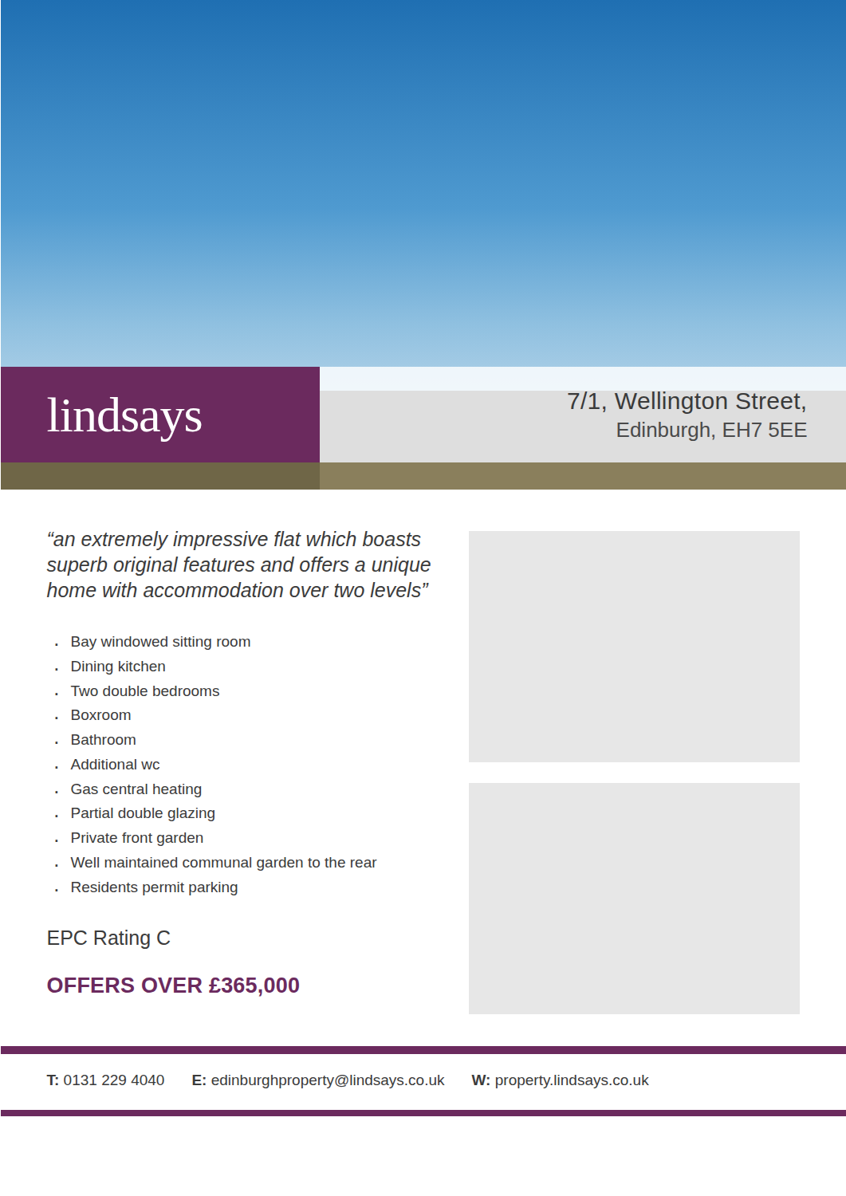lindsays
7/1, Wellington Street,
Edinburgh, EH7 5EE
“an extremely impressive flat which boasts superb original features and offers a unique home with accommodation over two levels”
Bay windowed sitting room
Dining kitchen
Two double bedrooms
Boxroom
Bathroom
Additional wc
Gas central heating
Partial double glazing
Private front garden
Well maintained communal garden to the rear
Residents permit parking
EPC Rating C
OFFERS OVER £365,000
T: 0131 229 4040 E: edinburghproperty@lindsays.co.uk W: property.lindsays.co.uk